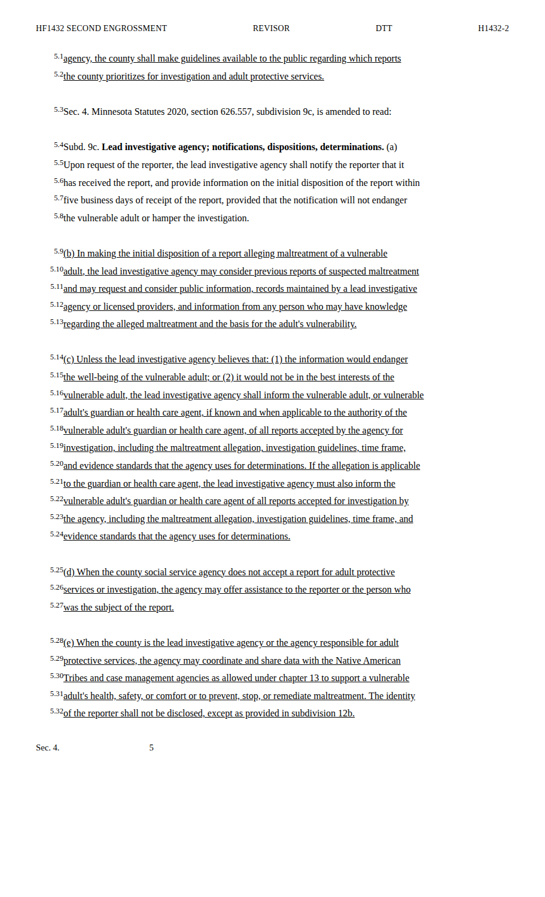HF1432 SECOND ENGROSSMENT REVISOR DTT H1432-2
| 5.1 | agency, the county shall make guidelines available to the public regarding which reports |
| 5.2 | the county prioritizes for investigation and adult protective services. |
| 5.3 | Sec. 4. Minnesota Statutes 2020, section 626.557, subdivision 9c, is amended to read: |
| 5.4 | Subd. 9c. Lead investigative agency; notifications, dispositions, determinations. (a) |
| 5.5 | Upon request of the reporter, the lead investigative agency shall notify the reporter that it |
| 5.6 | has received the report, and provide information on the initial disposition of the report within |
| 5.7 | five business days of receipt of the report, provided that the notification will not endanger |
| 5.8 | the vulnerable adult or hamper the investigation. |
| 5.9 | (b) In making the initial disposition of a report alleging maltreatment of a vulnerable |
| 5.10 | adult, the lead investigative agency may consider previous reports of suspected maltreatment |
| 5.11 | and may request and consider public information, records maintained by a lead investigative |
| 5.12 | agency or licensed providers, and information from any person who may have knowledge |
| 5.13 | regarding the alleged maltreatment and the basis for the adult's vulnerability. |
| 5.14 | (c) Unless the lead investigative agency believes that: (1) the information would endanger |
| 5.15 | the well-being of the vulnerable adult; or (2) it would not be in the best interests of the |
| 5.16 | vulnerable adult, the lead investigative agency shall inform the vulnerable adult, or vulnerable |
| 5.17 | adult's guardian or health care agent, if known and when applicable to the authority of the |
| 5.18 | vulnerable adult's guardian or health care agent, of all reports accepted by the agency for |
| 5.19 | investigation, including the maltreatment allegation, investigation guidelines, time frame, |
| 5.20 | and evidence standards that the agency uses for determinations. If the allegation is applicable |
| 5.21 | to the guardian or health care agent, the lead investigative agency must also inform the |
| 5.22 | vulnerable adult's guardian or health care agent of all reports accepted for investigation by |
| 5.23 | the agency, including the maltreatment allegation, investigation guidelines, time frame, and |
| 5.24 | evidence standards that the agency uses for determinations. |
| 5.25 | (d) When the county social service agency does not accept a report for adult protective |
| 5.26 | services or investigation, the agency may offer assistance to the reporter or the person who |
| 5.27 | was the subject of the report. |
| 5.28 | (e) When the county is the lead investigative agency or the agency responsible for adult |
| 5.29 | protective services, the agency may coordinate and share data with the Native American |
| 5.30 | Tribes and case management agencies as allowed under chapter 13 to support a vulnerable |
| 5.31 | adult's health, safety, or comfort or to prevent, stop, or remediate maltreatment. The identity |
| 5.32 | of the reporter shall not be disclosed, except as provided in subdivision 12b. |
Sec. 4. 5